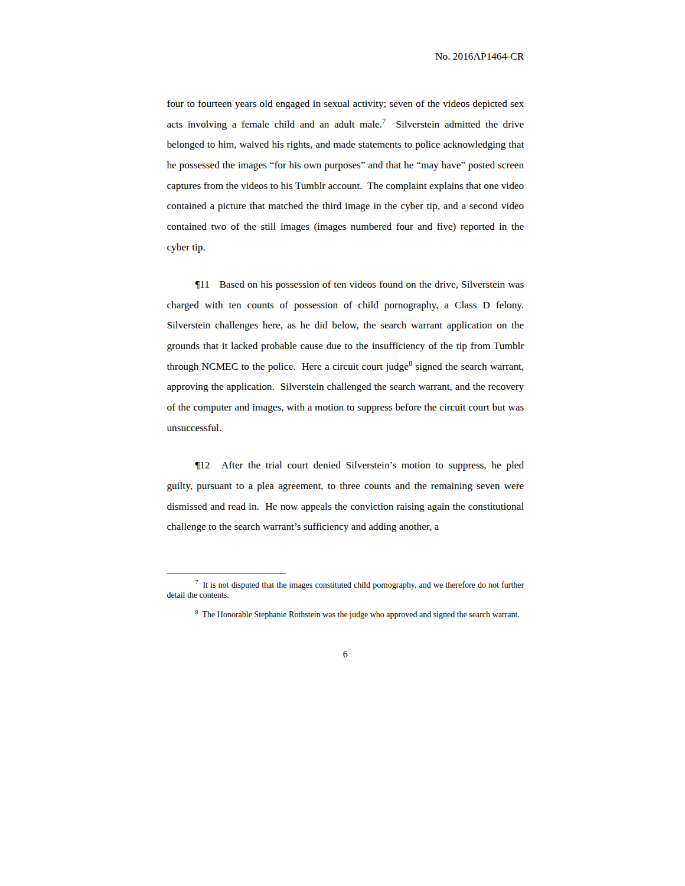No. 2016AP1464-CR
four to fourteen years old engaged in sexual activity; seven of the videos depicted sex acts involving a female child and an adult male.7 Silverstein admitted the drive belonged to him, waived his rights, and made statements to police acknowledging that he possessed the images “for his own purposes” and that he “may have” posted screen captures from the videos to his Tumblr account. The complaint explains that one video contained a picture that matched the third image in the cyber tip, and a second video contained two of the still images (images numbered four and five) reported in the cyber tip.
¶11 Based on his possession of ten videos found on the drive, Silverstein was charged with ten counts of possession of child pornography, a Class D felony. Silverstein challenges here, as he did below, the search warrant application on the grounds that it lacked probable cause due to the insufficiency of the tip from Tumblr through NCMEC to the police. Here a circuit court judge8 signed the search warrant, approving the application. Silverstein challenged the search warrant, and the recovery of the computer and images, with a motion to suppress before the circuit court but was unsuccessful.
¶12 After the trial court denied Silverstein’s motion to suppress, he pled guilty, pursuant to a plea agreement, to three counts and the remaining seven were dismissed and read in. He now appeals the conviction raising again the constitutional challenge to the search warrant’s sufficiency and adding another, a
7 It is not disputed that the images constituted child pornography, and we therefore do not further detail the contents.
8 The Honorable Stephanie Rothstein was the judge who approved and signed the search warrant.
6